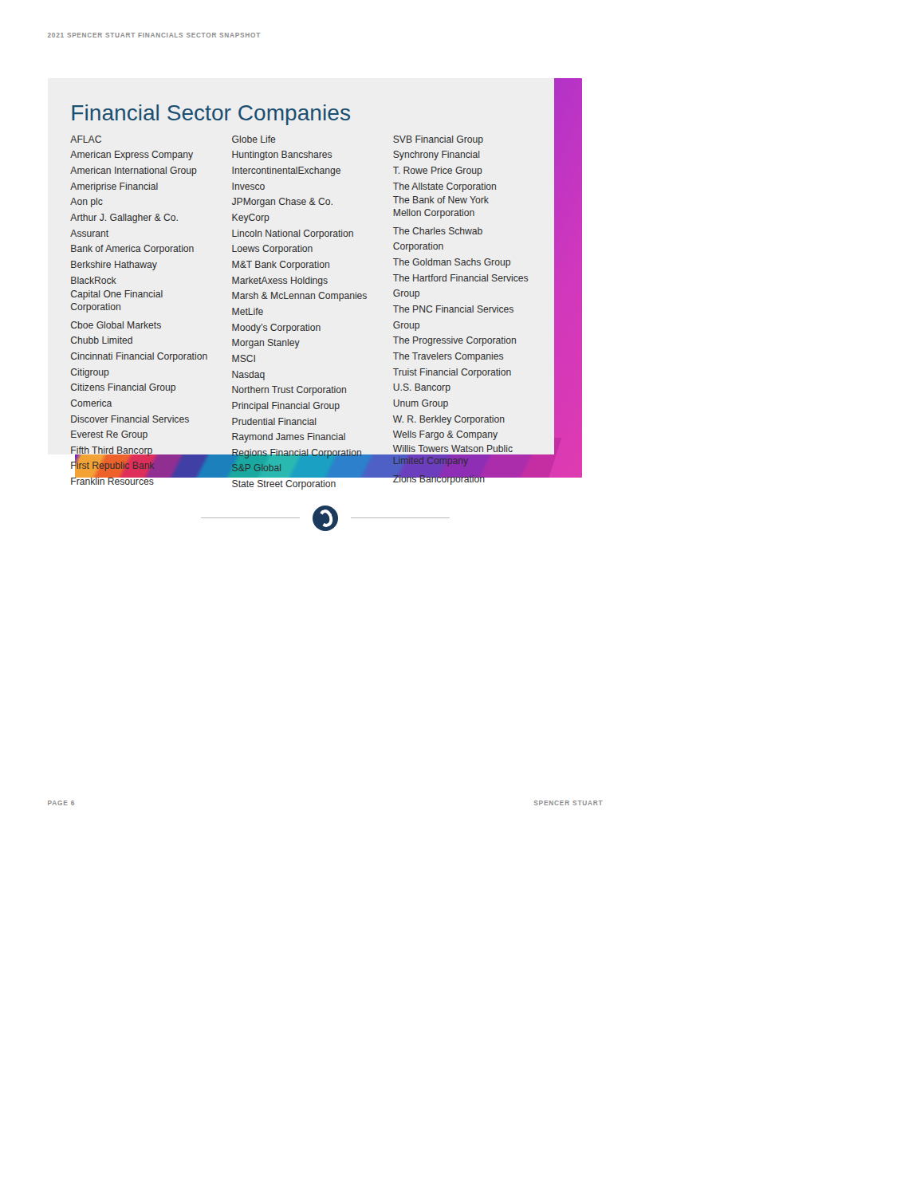2021 Spencer Stuart Financials Sector Snapshot
Financial Sector Companies
AFLAC
American Express Company
American International Group
Ameriprise Financial
Aon plc
Arthur J. Gallagher & Co.
Assurant
Bank of America Corporation
Berkshire Hathaway
BlackRock
Capital One Financial
Corporation
Cboe Global Markets
Chubb Limited
Cincinnati Financial Corporation
Citigroup
Citizens Financial Group
Comerica
Discover Financial Services
Everest Re Group
Fifth Third Bancorp
First Republic Bank
Franklin Resources
Globe Life
Huntington Bancshares
IntercontinentalExchange
Invesco
JPMorgan Chase & Co.
KeyCorp
Lincoln National Corporation
Loews Corporation
M&T Bank Corporation
MarketAxess Holdings
Marsh & McLennan Companies
MetLife
Moody’s Corporation
Morgan Stanley
MSCI
Nasdaq
Northern Trust Corporation
Principal Financial Group
Prudential Financial
Raymond James Financial
Regions Financial Corporation
S&P Global
State Street Corporation
SVB Financial Group
Synchrony Financial
T. Rowe Price Group
The Allstate Corporation
The Bank of New York
Mellon Corporation
The Charles Schwab Corporation
The Goldman Sachs Group
The Hartford Financial Services Group
The PNC Financial Services Group
The Progressive Corporation
The Travelers Companies
Truist Financial Corporation
U.S. Bancorp
Unum Group
W. R. Berkley Corporation
Wells Fargo & Company
Willis Towers Watson Public
Limited Company
Zions Bancorporation
Page 6 Spencer Stuart